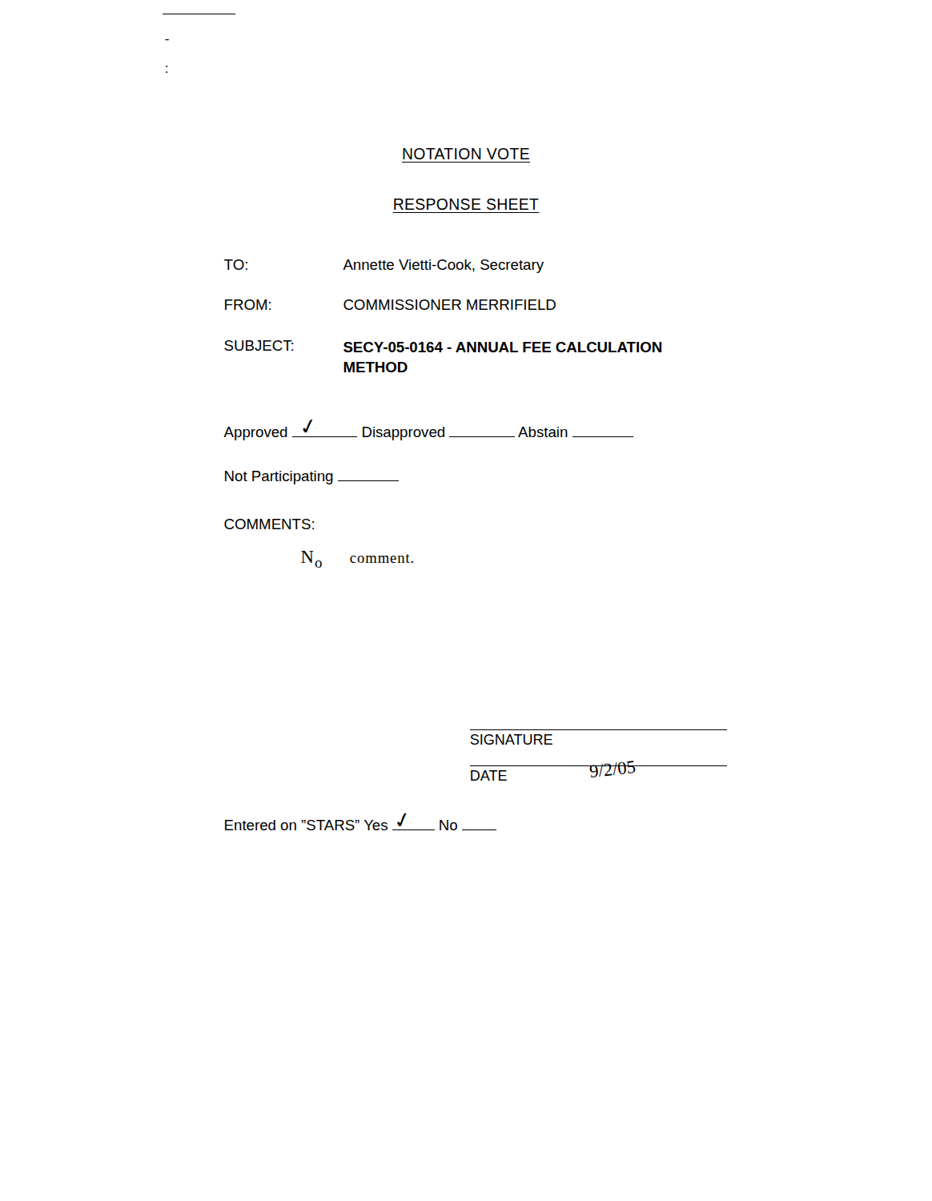-
:
NOTATION VOTE
RESPONSE SHEET
| TO: | Annette Vietti-Cook, Secretary |
| FROM: | COMMISSIONER MERRIFIELD |
| SUBJECT: | SECY-05-0164 - ANNUAL FEE CALCULATION METHOD |
Approved ✓ Disapproved Abstain
Not Participating
COMMENTS:
No comment.
 
SIGNATURE
9/2/05
DATE
Entered on ”STARS” Yes ✓ No